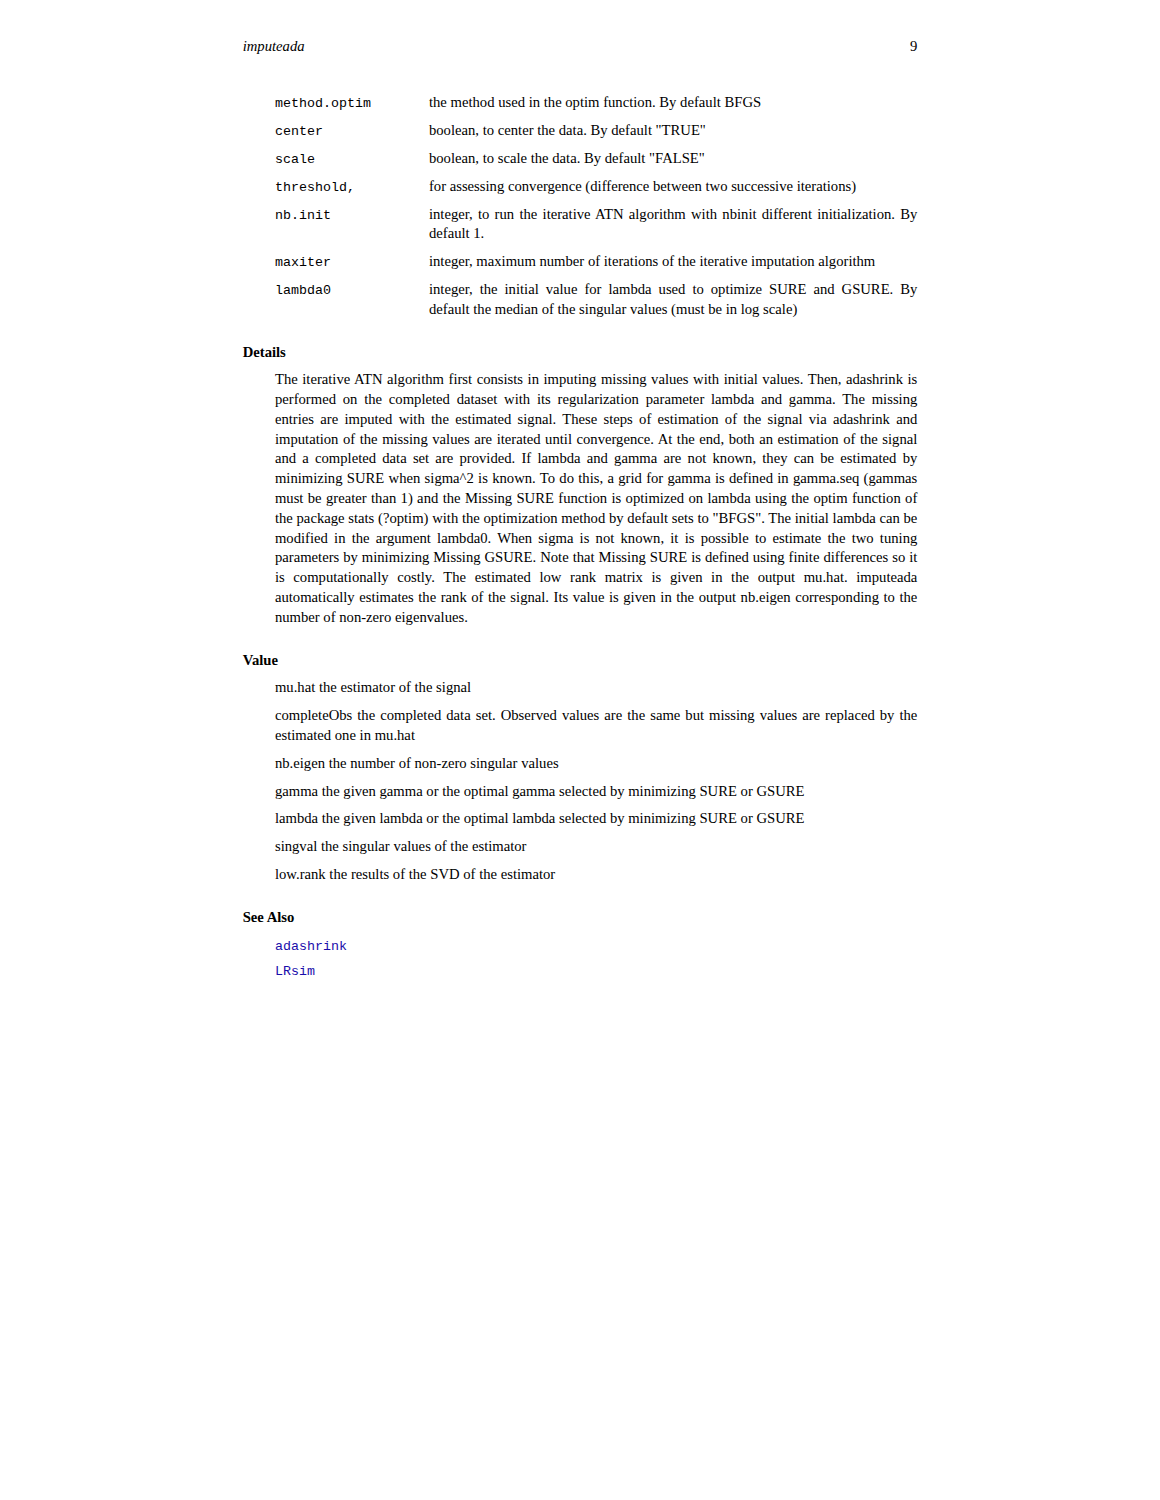imputeada 9
method.optim
the method used in the optim function. By default BFGS
center
boolean, to center the data. By default "TRUE"
scale
boolean, to scale the data. By default "FALSE"
threshold,
for assessing convergence (difference between two successive iterations)
nb.init
integer, to run the iterative ATN algorithm with nbinit different initialization. By default 1.
maxiter
integer, maximum number of iterations of the iterative imputation algorithm
lambda0
integer, the initial value for lambda used to optimize SURE and GSURE. By default the median of the singular values (must be in log scale)
Details
The iterative ATN algorithm first consists in imputing missing values with initial values. Then, adashrink is performed on the completed dataset with its regularization parameter lambda and gamma. The missing entries are imputed with the estimated signal. These steps of estimation of the signal via adashrink and imputation of the missing values are iterated until convergence. At the end, both an estimation of the signal and a completed data set are provided. If lambda and gamma are not known, they can be estimated by minimizing SURE when sigma^2 is known. To do this, a grid for gamma is defined in gamma.seq (gammas must be greater than 1) and the Missing SURE function is optimized on lambda using the optim function of the package stats (?optim) with the optimization method by default sets to "BFGS". The initial lambda can be modified in the argument lambda0. When sigma is not known, it is possible to estimate the two tuning parameters by minimizing Missing GSURE. Note that Missing SURE is defined using finite differences so it is computationally costly. The estimated low rank matrix is given in the output mu.hat. imputeada automatically estimates the rank of the signal. Its value is given in the output nb.eigen corresponding to the number of non-zero eigenvalues.
Value
mu.hat the estimator of the signal
completeObs the completed data set. Observed values are the same but missing values are replaced by the estimated one in mu.hat
nb.eigen the number of non-zero singular values
gamma the given gamma or the optimal gamma selected by minimizing SURE or GSURE
lambda the given lambda or the optimal lambda selected by minimizing SURE or GSURE
singval the singular values of the estimator
low.rank the results of the SVD of the estimator
See Also
adashrink
LRsim